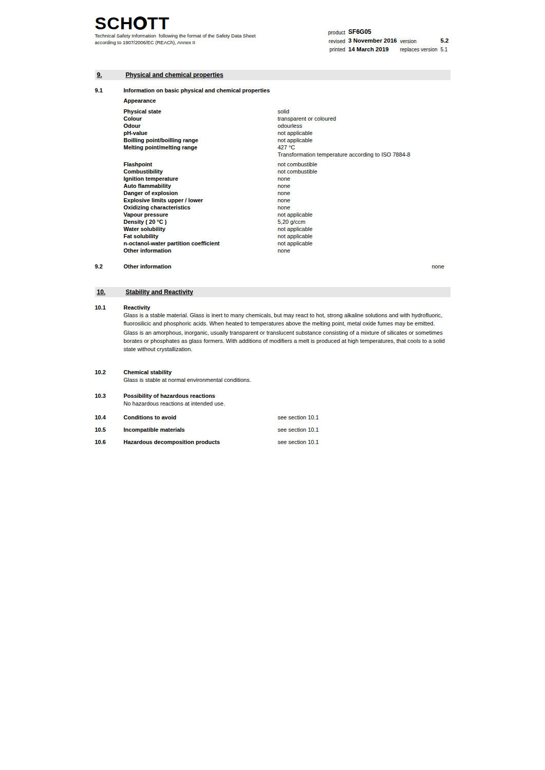SCHOTT
Technical Safety Information following the format of the Safety Data Sheet
according to 1907/2006/EC (REACh), Annex II
| product | SF6G05 | | |
| revised | 3 November 2016 | version | 5.2 |
| printed | 14 March 2019 | replaces version | 5.1 |
9. Physical and chemical properties
9.1
Information on basic physical and chemical properties
Appearance
| Physical state | solid |
| Colour | transparent or coloured |
| Odour | odourless |
| pH-value | not applicable |
| Boilling point/boilling range | not applicable |
| Melting point/melting range | 427 °C |
| | Transformation temperature according to ISO 7884-8 |
| Flashpoint | not combustible |
| Combustibility | not combustible |
| Ignition temperature | none |
| Auto flammability | none |
| Danger of explosion | none |
| Explosive limits upper / lower | none |
| Oxidizing characteristics | none |
| Vapour pressure | not applicable |
| Density ( 20 °C ) | 5,20 g/ccm |
| Water solubility | not applicable |
| Fat solubility | not applicable |
| n-octanol-water partition coefficient | not applicable |
| Other information | none |
9.2
Other information none
10. Stability and Reactivity
10.1
Reactivity
Glass is a stable material. Glass is inert to many chemicals, but may react to hot, strong alkaline solutions and with hydrofluoric, fluorosilicic and phosphoric acids. When heated to temperatures above the melting point, metal oxide fumes may be emitted.
Glass is an amorphous, inorganic, usually transparent or translucent substance consisting of a mixture of silicates or sometimes borates or phosphates as glass formers. With additions of modifiers a melt is produced at high temperatures, that cools to a solid state without crystallization.
10.2
Chemical stability
Glass is stable at normal environmental conditions.
10.3
Possibility of hazardous reactions
No hazardous reactions at intended use.
10.4
Conditions to avoid
see section 10.1
10.5
Incompatible materials
see section 10.1
10.6
Hazardous decomposition products
see section 10.1